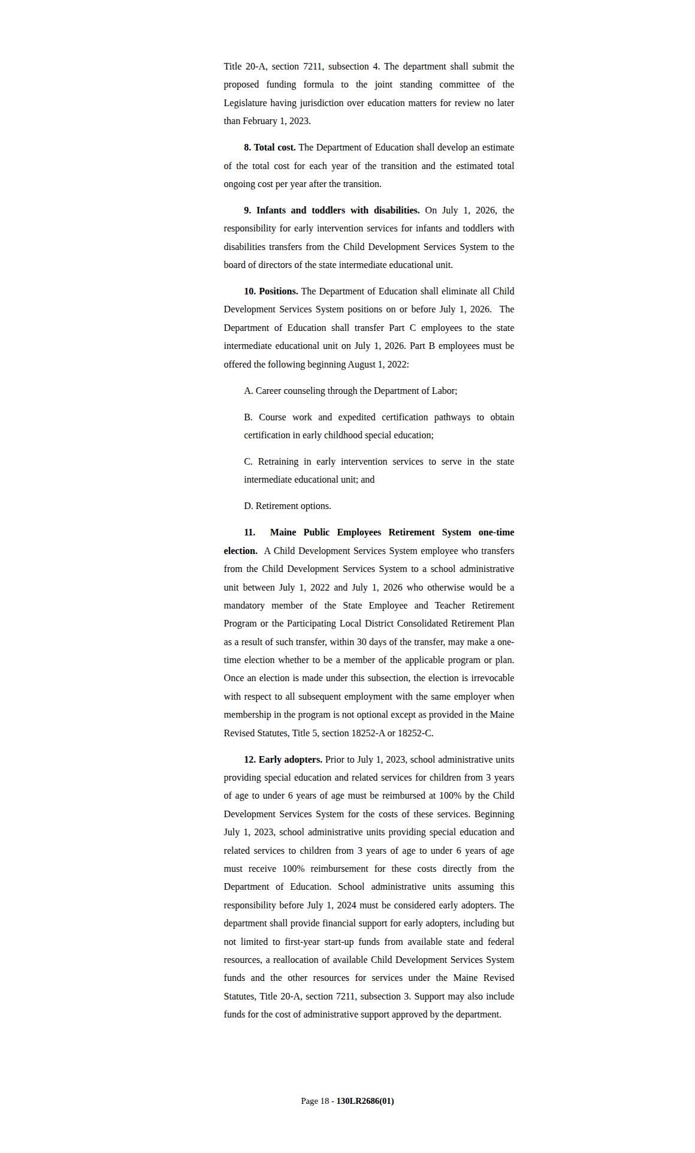Title 20-A, section 7211, subsection 4. The department shall submit the proposed funding formula to the joint standing committee of the Legislature having jurisdiction over education matters for review no later than February 1, 2023.
8. Total cost. The Department of Education shall develop an estimate of the total cost for each year of the transition and the estimated total ongoing cost per year after the transition.
9. Infants and toddlers with disabilities. On July 1, 2026, the responsibility for early intervention services for infants and toddlers with disabilities transfers from the Child Development Services System to the board of directors of the state intermediate educational unit.
10. Positions. The Department of Education shall eliminate all Child Development Services System positions on or before July 1, 2026. The Department of Education shall transfer Part C employees to the state intermediate educational unit on July 1, 2026. Part B employees must be offered the following beginning August 1, 2022:
A. Career counseling through the Department of Labor;
B. Course work and expedited certification pathways to obtain certification in early childhood special education;
C. Retraining in early intervention services to serve in the state intermediate educational unit; and
D. Retirement options.
11. Maine Public Employees Retirement System one-time election. A Child Development Services System employee who transfers from the Child Development Services System to a school administrative unit between July 1, 2022 and July 1, 2026 who otherwise would be a mandatory member of the State Employee and Teacher Retirement Program or the Participating Local District Consolidated Retirement Plan as a result of such transfer, within 30 days of the transfer, may make a one-time election whether to be a member of the applicable program or plan. Once an election is made under this subsection, the election is irrevocable with respect to all subsequent employment with the same employer when membership in the program is not optional except as provided in the Maine Revised Statutes, Title 5, section 18252-A or 18252-C.
12. Early adopters. Prior to July 1, 2023, school administrative units providing special education and related services for children from 3 years of age to under 6 years of age must be reimbursed at 100% by the Child Development Services System for the costs of these services. Beginning July 1, 2023, school administrative units providing special education and related services to children from 3 years of age to under 6 years of age must receive 100% reimbursement for these costs directly from the Department of Education. School administrative units assuming this responsibility before July 1, 2024 must be considered early adopters. The department shall provide financial support for early adopters, including but not limited to first-year start-up funds from available state and federal resources, a reallocation of available Child Development Services System funds and the other resources for services under the Maine Revised Statutes, Title 20-A, section 7211, subsection 3. Support may also include funds for the cost of administrative support approved by the department.
Page 18 - 130LR2686(01)